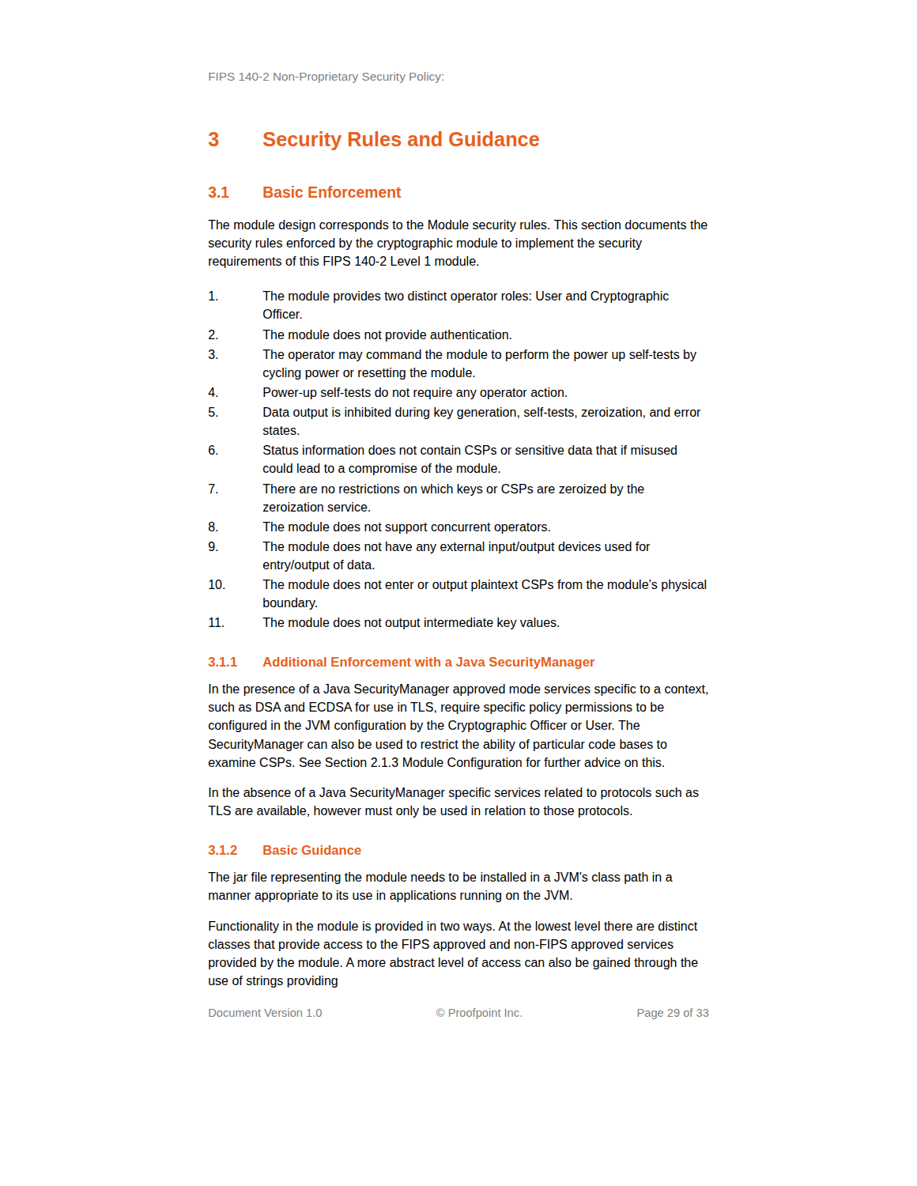FIPS 140-2 Non-Proprietary Security Policy:
3 Security Rules and Guidance
3.1 Basic Enforcement
The module design corresponds to the Module security rules. This section documents the security rules enforced by the cryptographic module to implement the security requirements of this FIPS 140-2 Level 1 module.
1.
The module provides two distinct operator roles: User and Cryptographic Officer.
2.
The module does not provide authentication.
3.
The operator may command the module to perform the power up self-tests by cycling power or resetting the module.
4.
Power-up self-tests do not require any operator action.
5.
Data output is inhibited during key generation, self-tests, zeroization, and error states.
6.
Status information does not contain CSPs or sensitive data that if misused could lead to a compromise of the module.
7.
There are no restrictions on which keys or CSPs are zeroized by the zeroization service.
8.
The module does not support concurrent operators.
9.
The module does not have any external input/output devices used for entry/output of data.
10.
The module does not enter or output plaintext CSPs from the module’s physical boundary.
11.
The module does not output intermediate key values.
3.1.1 Additional Enforcement with a Java SecurityManager
In the presence of a Java SecurityManager approved mode services specific to a context, such as DSA and ECDSA for use in TLS, require specific policy permissions to be configured in the JVM configuration by the Cryptographic Officer or User. The SecurityManager can also be used to restrict the ability of particular code bases to examine CSPs. See Section 2.1.3 Module Configuration for further advice on this.
In the absence of a Java SecurityManager specific services related to protocols such as TLS are available, however must only be used in relation to those protocols.
3.1.2 Basic Guidance
The jar file representing the module needs to be installed in a JVM's class path in a manner appropriate to its use in applications running on the JVM.
Functionality in the module is provided in two ways. At the lowest level there are distinct classes that provide access to the FIPS approved and non-FIPS approved services provided by the module. A more abstract level of access can also be gained through the use of strings providing
Document Version 1.0
© Proofpoint Inc.
Page 29 of 33